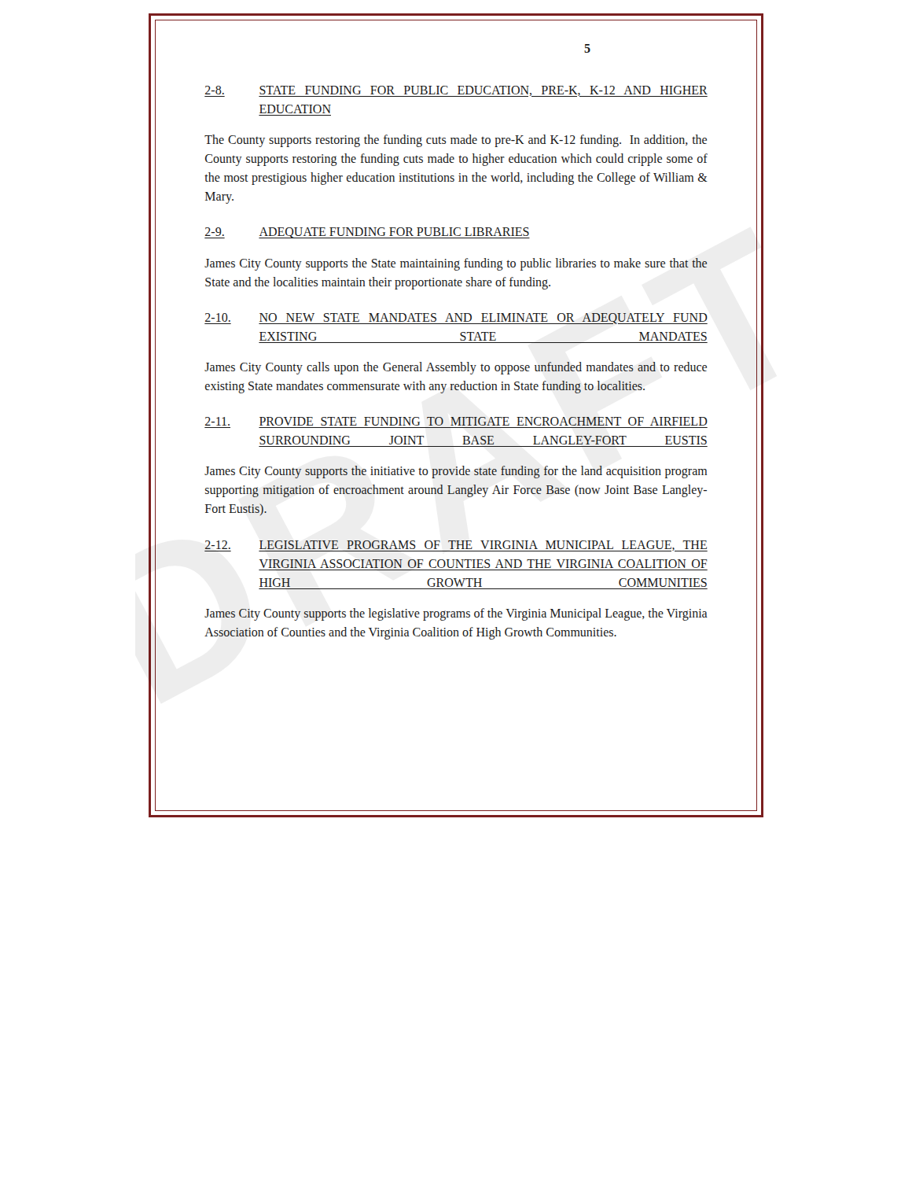DRAFT
5
2-8.
STATE FUNDING FOR PUBLIC EDUCATION, PRE-K, K-12 AND HIGHER EDUCATION
The County supports restoring the funding cuts made to pre-K and K-12 funding. In addition, the County supports restoring the funding cuts made to higher education which could cripple some of the most prestigious higher education institutions in the world, including the College of William & Mary.
2-9.
ADEQUATE FUNDING FOR PUBLIC LIBRARIES
James City County supports the State maintaining funding to public libraries to make sure that the State and the localities maintain their proportionate share of funding.
2-10.
NO NEW STATE MANDATES AND ELIMINATE OR ADEQUATELY FUND EXISTING STATE MANDATES
James City County calls upon the General Assembly to oppose unfunded mandates and to reduce existing State mandates commensurate with any reduction in State funding to localities.
2-11.
PROVIDE STATE FUNDING TO MITIGATE ENCROACHMENT OF AIRFIELD SURROUNDING JOINT BASE LANGLEY-FORT EUSTIS
James City County supports the initiative to provide state funding for the land acquisition program supporting mitigation of encroachment around Langley Air Force Base (now Joint Base Langley-Fort Eustis).
2-12.
LEGISLATIVE PROGRAMS OF THE VIRGINIA MUNICIPAL LEAGUE, THE VIRGINIA ASSOCIATION OF COUNTIES AND THE VIRGINIA COALITION OF HIGH GROWTH COMMUNITIES
James City County supports the legislative programs of the Virginia Municipal League, the Virginia Association of Counties and the Virginia Coalition of High Growth Communities.